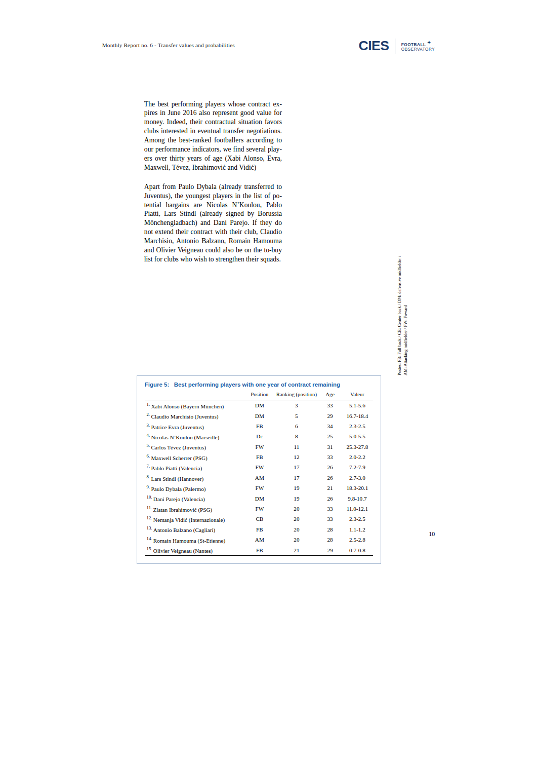Monthly Report no. 6 - Transfer values and probabilities
CIES
FOOTBALL ✦ OBSERVATORY
The best performing players whose contract expires in June 2016 also represent good value for money. Indeed, their contractual situation favors clubs interested in eventual transfer negotiations. Among the best-ranked footballers according to our performance indicators, we find several players over thirty years of age (Xabi Alonso, Evra, Maxwell, Tévez, Ibrahimović and Vidić)
Apart from Paulo Dybala (already transferred to Juventus), the youngest players in the list of potential bargains are Nicolas N’Koulou, Pablo Piatti, Lars Stindl (already signed by Borussia Mönchengladbach) and Dani Parejo. If they do not extend their contract with their club, Claudio Marchisio, Antonio Balzano, Romain Hamouma and Olivier Veigneau could also be on the to-buy list for clubs who wish to strengthen their squads.
Figure 5: Best performing players with one year of contract remaining
| | Position | Ranking (position) | Age | Valeur |
| --- | --- | --- | --- | --- |
| 1. Xabi Alonso (Bayern München) | DM | 3 | 33 | 5.1-5.6 |
| 2. Claudio Marchisio (Juventus) | DM | 5 | 29 | 16.7-18.4 |
| 3. Patrice Evra (Juventus) | FB | 6 | 34 | 2.3-2.5 |
| 4. Nicolas N’Koulou (Marseille) | Dc | 8 | 25 | 5.0-5.5 |
| 5. Carlos Tévez (Juventus) | FW | 11 | 31 | 25.3-27.8 |
| 6. Maxwell Scherrer (PSG) | FB | 12 | 33 | 2.0-2.2 |
| 7. Pablo Piatti (Valencia) | FW | 17 | 26 | 7.2-7.9 |
| 8. Lars Stindl (Hannover) | AM | 17 | 26 | 2.7-3.0 |
| 9. Paulo Dybala (Palermo) | FW | 19 | 21 | 18.3-20.1 |
| 10. Dani Parejo (Valencia) | DM | 19 | 26 | 9.8-10.7 |
| 11. Zlatan Ibrahimović (PSG) | FW | 20 | 33 | 11.0-12.1 |
| 12. Nemanja Vidić (Internazionale) | CB | 20 | 33 | 2.3-2.5 |
| 13. Antonio Balzano (Cagliari) | FB | 20 | 28 | 1.1-1.2 |
| 14. Romain Hamouma (St-Etienne) | AM | 20 | 28 | 2.5-2.8 |
| 15. Olivier Veigneau (Nantes) | FB | 21 | 29 | 0.7-0.8 |
Postes: FB: Full back / CB: Center back / DM: defensive midfielder /
AM: Attacking midfielder / FW: Foward
10